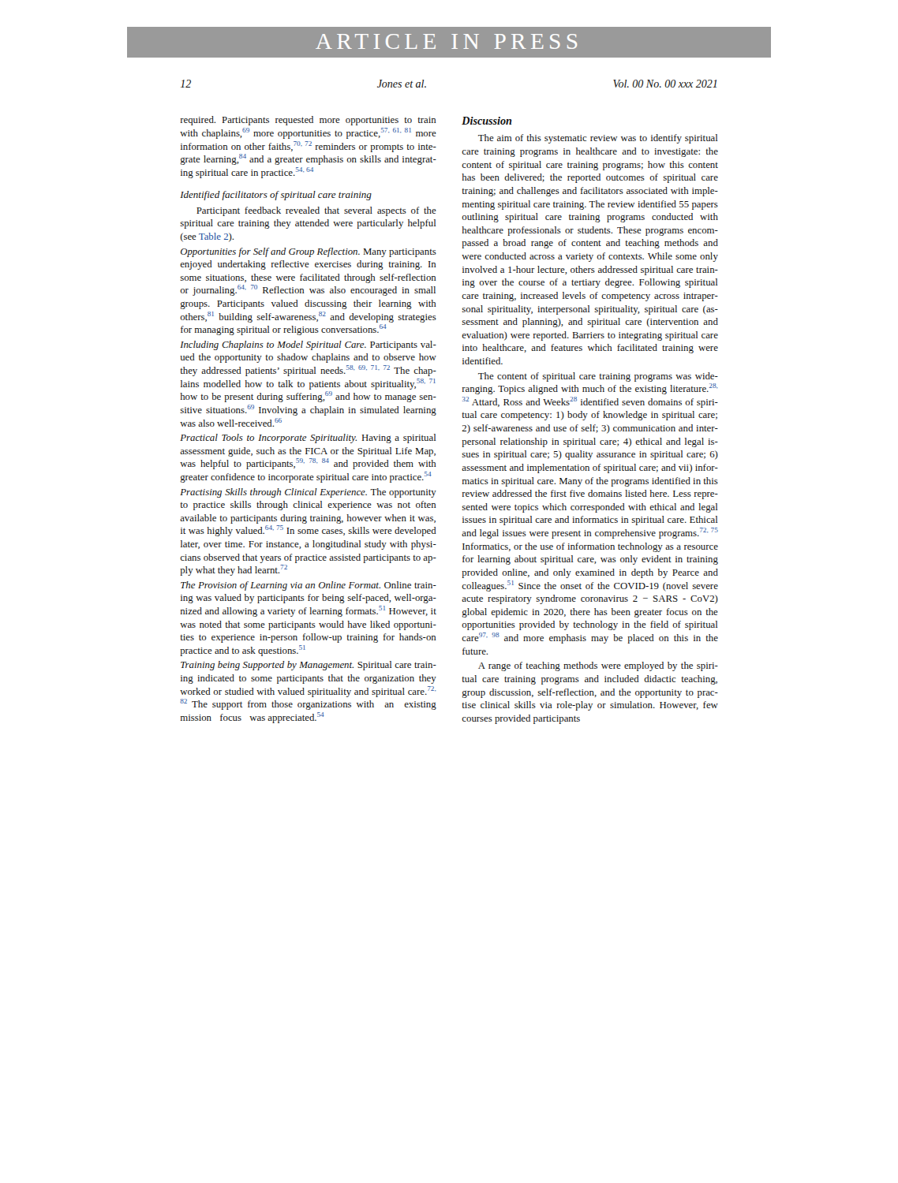ARTICLE IN PRESS
12
Jones et al.
Vol. 00 No. 00 xxx 2021
required. Participants requested more opportunities to train with chaplains,69 more opportunities to practice,57, 61, 81 more information on other faiths,70, 72 reminders or prompts to integrate learning,84 and a greater emphasis on skills and integrating spiritual care in practice.54, 64
Identified facilitators of spiritual care training
Participant feedback revealed that several aspects of the spiritual care training they attended were particularly helpful (see Table 2).
Opportunities for Self and Group Reflection. Many participants enjoyed undertaking reflective exercises during training. In some situations, these were facilitated through self-reflection or journaling.64, 70 Reflection was also encouraged in small groups. Participants valued discussing their learning with others,81 building self-awareness,82 and developing strategies for managing spiritual or religious conversations.64
Including Chaplains to Model Spiritual Care. Participants valued the opportunity to shadow chaplains and to observe how they addressed patients’ spiritual needs.58, 69, 71, 72 The chaplains modelled how to talk to patients about spirituality,58, 71 how to be present during suffering,69 and how to manage sensitive situations.69 Involving a chaplain in simulated learning was also well-received.66
Practical Tools to Incorporate Spirituality. Having a spiritual assessment guide, such as the FICA or the Spiritual Life Map, was helpful to participants,59, 78, 84 and provided them with greater confidence to incorporate spiritual care into practice.54
Practising Skills through Clinical Experience. The opportunity to practice skills through clinical experience was not often available to participants during training, however when it was, it was highly valued.64, 75 In some cases, skills were developed later, over time. For instance, a longitudinal study with physicians observed that years of practice assisted participants to apply what they had learnt.72
The Provision of Learning via an Online Format. Online training was valued by participants for being self-paced, well-organized and allowing a variety of learning formats.51 However, it was noted that some participants would have liked opportunities to experience in-person follow-up training for hands-on practice and to ask questions.51
Training being Supported by Management. Spiritual care training indicated to some participants that the organization they worked or studied with valued spirituality and spiritual care.72, 82 The support from those organizations with an existing mission focus was appreciated.54
Discussion
The aim of this systematic review was to identify spiritual care training programs in healthcare and to investigate: the content of spiritual care training programs; how this content has been delivered; the reported outcomes of spiritual care training; and challenges and facilitators associated with implementing spiritual care training. The review identified 55 papers outlining spiritual care training programs conducted with healthcare professionals or students. These programs encompassed a broad range of content and teaching methods and were conducted across a variety of contexts. While some only involved a 1-hour lecture, others addressed spiritual care training over the course of a tertiary degree. Following spiritual care training, increased levels of competency across intrapersonal spirituality, interpersonal spirituality, spiritual care (assessment and planning), and spiritual care (intervention and evaluation) were reported. Barriers to integrating spiritual care into healthcare, and features which facilitated training were identified.
The content of spiritual care training programs was wide-ranging. Topics aligned with much of the existing literature.28, 32 Attard, Ross and Weeks28 identified seven domains of spiritual care competency: 1) body of knowledge in spiritual care; 2) self-awareness and use of self; 3) communication and interpersonal relationship in spiritual care; 4) ethical and legal issues in spiritual care; 5) quality assurance in spiritual care; 6) assessment and implementation of spiritual care; and vii) informatics in spiritual care. Many of the programs identified in this review addressed the first five domains listed here. Less represented were topics which corresponded with ethical and legal issues in spiritual care and informatics in spiritual care. Ethical and legal issues were present in comprehensive programs.72, 75 Informatics, or the use of information technology as a resource for learning about spiritual care, was only evident in training provided online, and only examined in depth by Pearce and colleagues.51 Since the onset of the COVID-19 (novel severe acute respiratory syndrome coronavirus 2 − SARS - CoV2) global epidemic in 2020, there has been greater focus on the opportunities provided by technology in the field of spiritual care97, 98 and more emphasis may be placed on this in the future.
A range of teaching methods were employed by the spiritual care training programs and included didactic teaching, group discussion, self-reflection, and the opportunity to practise clinical skills via role-play or simulation. However, few courses provided participants